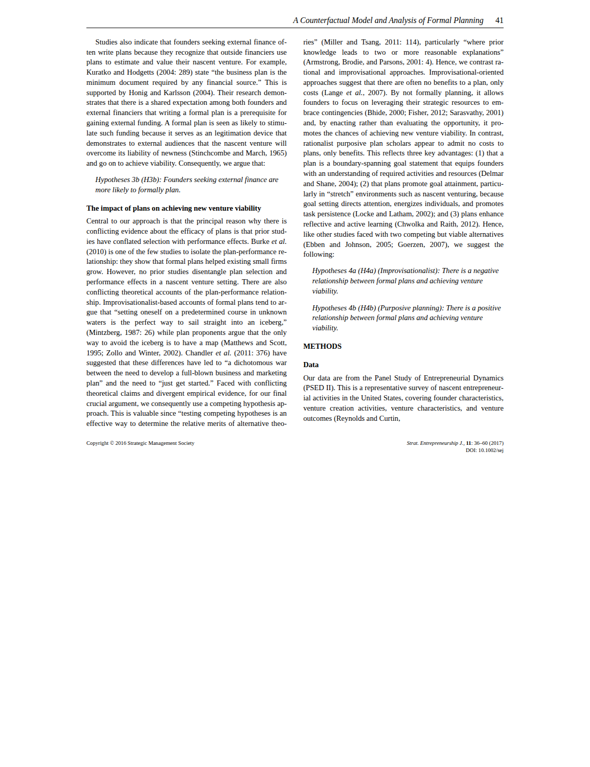A Counterfactual Model and Analysis of Formal Planning 41
Studies also indicate that founders seeking external finance often write plans because they recognize that outside financiers use plans to estimate and value their nascent venture. For example, Kuratko and Hodgetts (2004: 289) state “the business plan is the minimum document required by any financial source.” This is supported by Honig and Karlsson (2004). Their research demonstrates that there is a shared expectation among both founders and external financiers that writing a formal plan is a prerequisite for gaining external funding. A formal plan is seen as likely to stimulate such funding because it serves as an legitimation device that demonstrates to external audiences that the nascent venture will overcome its liability of newness (Stinchcombe and March, 1965) and go on to achieve viability. Consequently, we argue that:
Hypotheses 3b (H3b): Founders seeking external finance are more likely to formally plan.
The impact of plans on achieving new venture viability
Central to our approach is that the principal reason why there is conflicting evidence about the efficacy of plans is that prior studies have conflated selection with performance effects. Burke et al. (2010) is one of the few studies to isolate the plan-performance relationship: they show that formal plans helped existing small firms grow. However, no prior studies disentangle plan selection and performance effects in a nascent venture setting. There are also conflicting theoretical accounts of the plan-performance relationship. Improvisationalist-based accounts of formal plans tend to argue that “setting oneself on a predetermined course in unknown waters is the perfect way to sail straight into an iceberg,” (Mintzberg, 1987: 26) while plan proponents argue that the only way to avoid the iceberg is to have a map (Matthews and Scott, 1995; Zollo and Winter, 2002). Chandler et al. (2011: 376) have suggested that these differences have led to “a dichotomous war between the need to develop a full-blown business and marketing plan” and the need to “just get started.” Faced with conflicting theoretical claims and divergent empirical evidence, for our final crucial argument, we consequently use a competing hypothesis approach. This is valuable since “testing competing hypotheses is an effective way to determine the relative merits of alternative theories” (Miller and Tsang, 2011: 114), particularly “where prior knowledge leads to two or more reasonable explanations” (Armstrong, Brodie, and Parsons, 2001: 4). Hence, we contrast rational and improvisational approaches. Improvisational-oriented approaches suggest that there are often no benefits to a plan, only costs (Lange et al., 2007). By not formally planning, it allows founders to focus on leveraging their strategic resources to embrace contingencies (Bhide, 2000; Fisher, 2012; Sarasvathy, 2001) and, by enacting rather than evaluating the opportunity, it promotes the chances of achieving new venture viability. In contrast, rationalist purposive plan scholars appear to admit no costs to plans, only benefits. This reflects three key advantages: (1) that a plan is a boundary-spanning goal statement that equips founders with an understanding of required activities and resources (Delmar and Shane, 2004); (2) that plans promote goal attainment, particularly in “stretch” environments such as nascent venturing, because goal setting directs attention, energizes individuals, and promotes task persistence (Locke and Latham, 2002); and (3) plans enhance reflective and active learning (Chwolka and Raith, 2012). Hence, like other studies faced with two competing but viable alternatives (Ebben and Johnson, 2005; Goerzen, 2007), we suggest the following:
Hypotheses 4a (H4a) (Improvisationalist): There is a negative relationship between formal plans and achieving venture viability.
Hypotheses 4b (H4b) (Purposive planning): There is a positive relationship between formal plans and achieving venture viability.
Methods
Data
Our data are from the Panel Study of Entrepreneurial Dynamics (PSED II). This is a representative survey of nascent entrepreneurial activities in the United States, covering founder characteristics, venture creation activities, venture characteristics, and venture outcomes (Reynolds and Curtin,
Copyright © 2016 Strategic Management Society
Strat. Entrepreneurship J., 11: 36–60 (2017)
DOI: 10.1002/sej